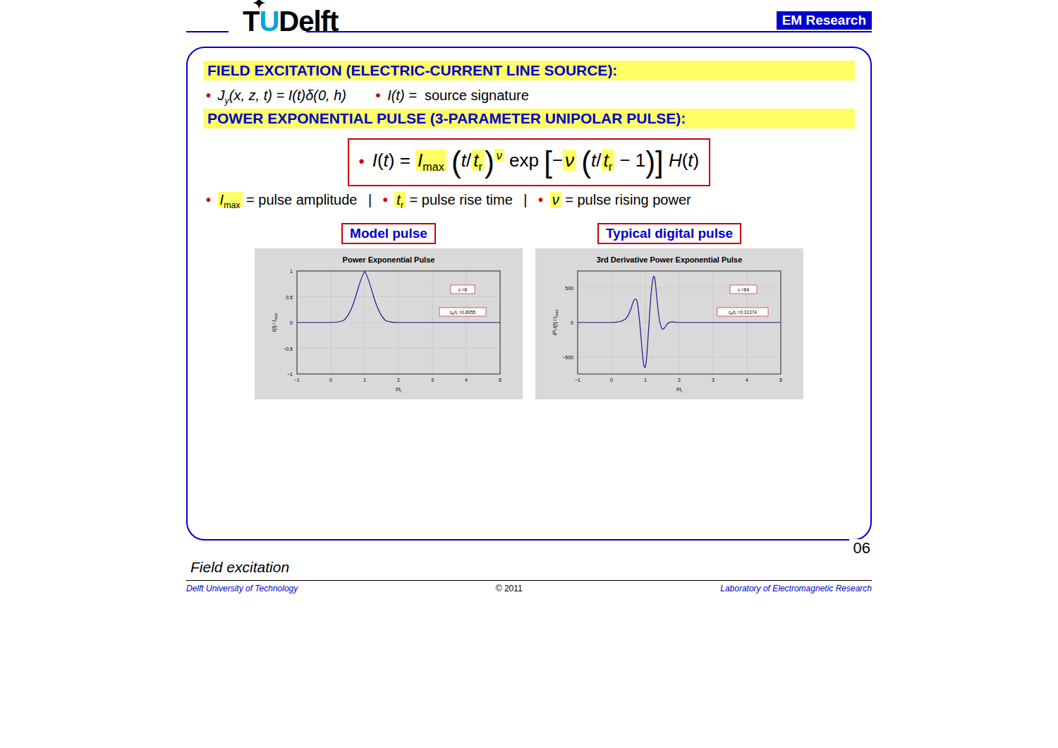✦TUDelft
EM Research
FIELD EXCITATION (ELECTRIC-CURRENT LINE SOURCE):
• Jy(x, z, t) = I(t)δ(0, h) • I(t) = source signature
POWER EXPONENTIAL PULSE (3-PARAMETER UNIPOLAR PULSE):
• I(t) = Imax (t/tr)ν exp [−ν (t/tr − 1)] H(t)
• Imax = pulse amplitude | • tr = pulse rise time | • ν = pulse rising power
Model pulse
Power Exponential Pulse 1 0.5 0 −0.5 −1 −1 0 1 2 3 4 5 t/tr I(t) / Imax ν =8 tw/tr =0.8955
Typical digital pulse
3rd Derivative Power Exponential Pulse 500 0 −500 −1 0 1 2 3 4 5 t/tr ∂3t I(t) / Imax ν =64 tw/tr =0.31374
06
Field excitation
Delft University of Technology
© 2011
Laboratory of Electromagnetic Research